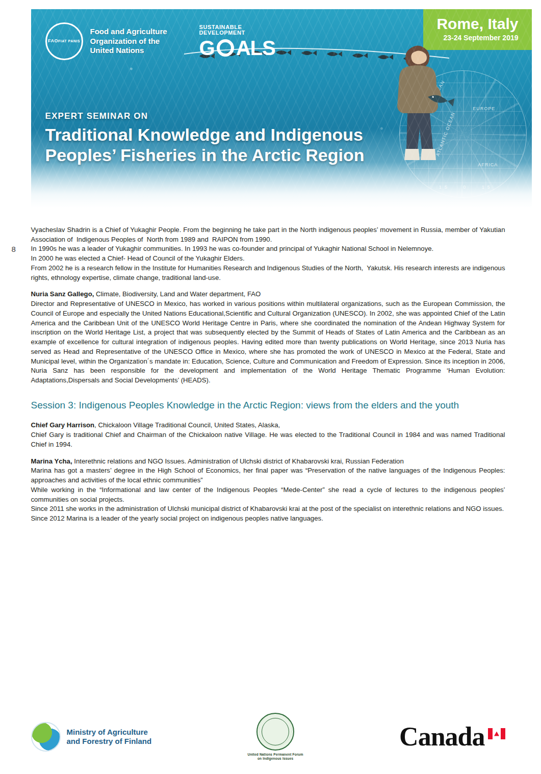Europe Africa Atlantic Ocean Pacific Ocean 30 15 0 15 30
FAO FIAT PANIS
Food and Agriculture
Organization of the
United Nations
Sustainable
Development
G ALS
Rome, Italy
23-24 September 2019
Expert Seminar on
Traditional Knowledge and Indigenous
Peoples’ Fisheries in the Arctic Region
8
Vyacheslav Shadrin is a Chief of Yukaghir People. From the beginning he take part in the North indigenous peoples’ movement in Russia, member of Yakutian Association of Indigenous Peoples of North from 1989 and RAIPON from 1990.
In 1990s he was a leader of Yukaghir communities. In 1993 he was co-founder and principal of Yukaghir National School in Nelemnoye.
In 2000 he was elected a Chief- Head of Council of the Yukaghir Elders.
From 2002 he is a research fellow in the Institute for Humanities Research and Indigenous Studies of the North, Yakutsk. His research interests are indigenous rights, ethnology expertise, climate change, traditional land-use.
Nuria Sanz Gallego, Climate, Biodiversity, Land and Water department, FAO
Director and Representative of UNESCO in Mexico, has worked in various positions within multilateral organizations, such as the European Commission, the Council of Europe and especially the United Nations Educational,Scientific and Cultural Organization (UNESCO). In 2002, she was appointed Chief of the Latin America and the Caribbean Unit of the UNESCO World Heritage Centre in Paris, where she coordinated the nomination of the Andean Highway System for inscription on the World Heritage List, a project that was subsequently elected by the Summit of Heads of States of Latin America and the Caribbean as an example of excellence for cultural integration of indigenous peoples. Having edited more than twenty publications on World Heritage, since 2013 Nuria has served as Head and Representative of the UNESCO Office in Mexico, where she has promoted the work of UNESCO in Mexico at the Federal, State and Municipal level, within the Organization´s mandate in: Education, Science, Culture and Communication and Freedom of Expression. Since its inception in 2006, Nuria Sanz has been responsible for the development and implementation of the World Heritage Thematic Programme ‘Human Evolution: Adaptations,Dispersals and Social Developments’ (HEADS).
Session 3: Indigenous Peoples Knowledge in the Arctic Region: views from the elders and the youth
Chief Gary Harrison, Chickaloon Village Traditional Council, United States, Alaska,
Chief Gary is traditional Chief and Chairman of the Chickaloon native Village. He was elected to the Traditional Council in 1984 and was named Traditional Chief in 1994.
Marina Ycha, Interethnic relations and NGO Issues. Administration of Ulchski district of Khabarovski krai, Russian Federation
Marina has got a masters’ degree in the High School of Economics, her final paper was “Preservation of the native languages of the Indigenous Peoples: approaches and activities of the local ethnic communities”
While working in the “Informational and law center of the Indigenous Peoples “Mede-Center” she read a cycle of lectures to the indigenous peoples’ communities on social projects.
Since 2011 she works in the administration of Ulchski municipal district of Khabarovski krai at the post of the specialist on interethnic relations and NGO issues.
Since 2012 Marina is a leader of the yearly social project on indigenous peoples native languages.
Ministry of Agriculture
and Forestry of Finland
United Nations Permanent Forum
on Indigenous Issues
Canada